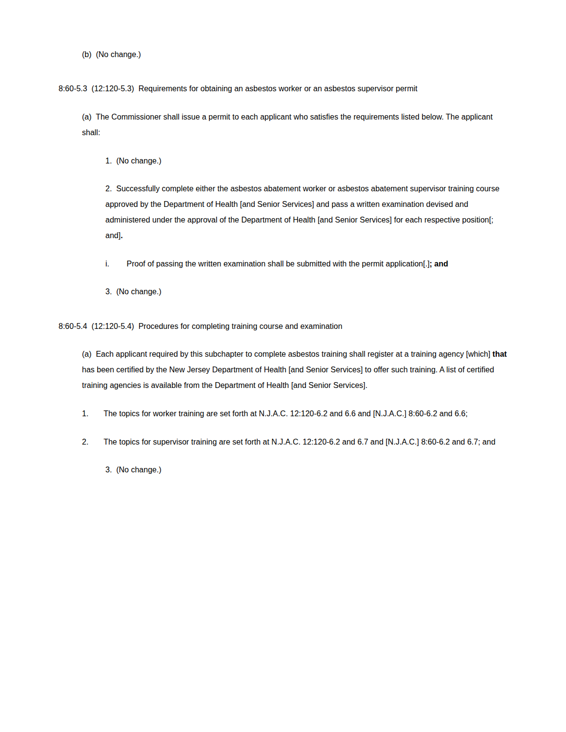(b) (No change.)
8:60-5.3 (12:120-5.3) Requirements for obtaining an asbestos worker or an asbestos supervisor permit
(a) The Commissioner shall issue a permit to each applicant who satisfies the requirements listed below. The applicant shall:
1. (No change.)
2. Successfully complete either the asbestos abatement worker or asbestos abatement supervisor training course approved by the Department of Health [and Senior Services] and pass a written examination devised and administered under the approval of the Department of Health [and Senior Services] for each respective position[; and].
i. Proof of passing the written examination shall be submitted with the permit application[.]; and
3. (No change.)
8:60-5.4 (12:120-5.4) Procedures for completing training course and examination
(a) Each applicant required by this subchapter to complete asbestos training shall register at a training agency [which] that has been certified by the New Jersey Department of Health [and Senior Services] to offer such training. A list of certified training agencies is available from the Department of Health [and Senior Services].
1. The topics for worker training are set forth at N.J.A.C. 12:120-6.2 and 6.6 and [N.J.A.C.] 8:60-6.2 and 6.6;
2. The topics for supervisor training are set forth at N.J.A.C. 12:120-6.2 and 6.7 and [N.J.A.C.] 8:60-6.2 and 6.7; and
3. (No change.)